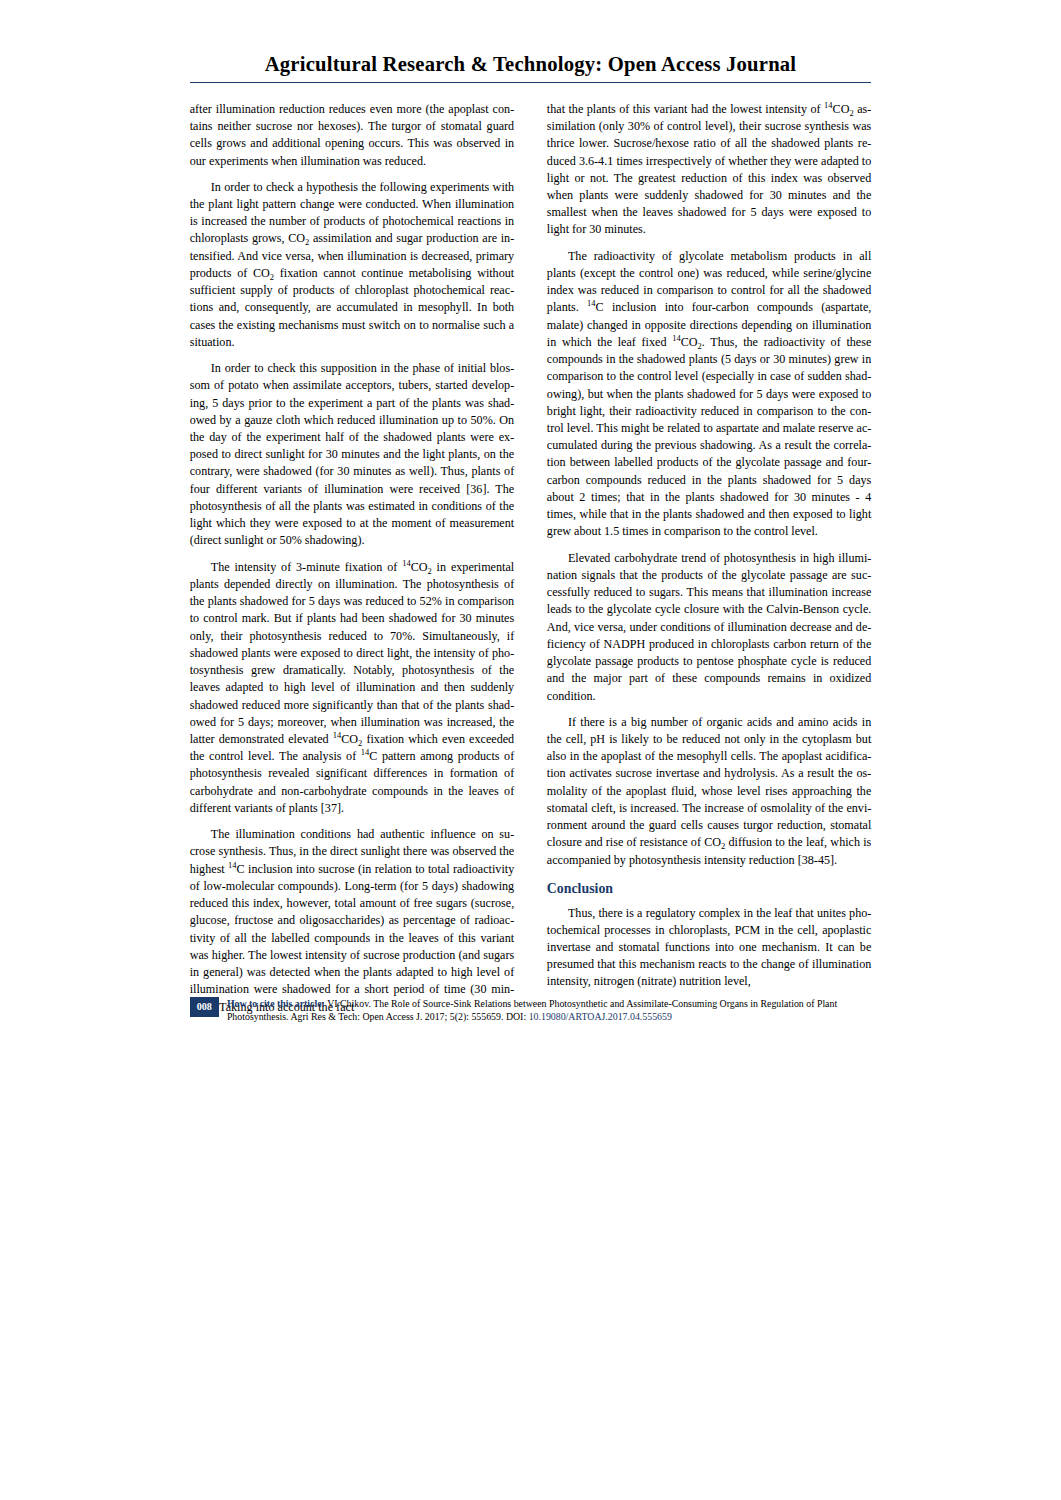Agricultural Research & Technology: Open Access Journal
after illumination reduction reduces even more (the apoplast contains neither sucrose nor hexoses). The turgor of stomatal guard cells grows and additional opening occurs. This was observed in our experiments when illumination was reduced.
In order to check a hypothesis the following experiments with the plant light pattern change were conducted. When illumination is increased the number of products of photochemical reactions in chloroplasts grows, CO2 assimilation and sugar production are intensified. And vice versa, when illumination is decreased, primary products of CO2 fixation cannot continue metabolising without sufficient supply of products of chloroplast photochemical reactions and, consequently, are accumulated in mesophyll. In both cases the existing mechanisms must switch on to normalise such a situation.
In order to check this supposition in the phase of initial blossom of potato when assimilate acceptors, tubers, started developing, 5 days prior to the experiment a part of the plants was shadowed by a gauze cloth which reduced illumination up to 50%. On the day of the experiment half of the shadowed plants were exposed to direct sunlight for 30 minutes and the light plants, on the contrary, were shadowed (for 30 minutes as well). Thus, plants of four different variants of illumination were received [36]. The photosynthesis of all the plants was estimated in conditions of the light which they were exposed to at the moment of measurement (direct sunlight or 50% shadowing).
The intensity of 3-minute fixation of 14CO2 in experimental plants depended directly on illumination. The photosynthesis of the plants shadowed for 5 days was reduced to 52% in comparison to control mark. But if plants had been shadowed for 30 minutes only, their photosynthesis reduced to 70%. Simultaneously, if shadowed plants were exposed to direct light, the intensity of photosynthesis grew dramatically. Notably, photosynthesis of the leaves adapted to high level of illumination and then suddenly shadowed reduced more significantly than that of the plants shadowed for 5 days; moreover, when illumination was increased, the latter demonstrated elevated 14CO2 fixation which even exceeded the control level. The analysis of 14C pattern among products of photosynthesis revealed significant differences in formation of carbohydrate and non-carbohydrate compounds in the leaves of different variants of plants [37].
The illumination conditions had authentic influence on sucrose synthesis. Thus, in the direct sunlight there was observed the highest 14C inclusion into sucrose (in relation to total radioactivity of low-molecular compounds). Long-term (for 5 days) shadowing reduced this index, however, total amount of free sugars (sucrose, glucose, fructose and oligosaccharides) as percentage of radioactivity of all the labelled compounds in the leaves of this variant was higher. The lowest intensity of sucrose production (and sugars in general) was detected when the plants adapted to high level of illumination were shadowed for a short period of time (30 minutes). Taking into account the fact
that the plants of this variant had the lowest intensity of 14CO2 assimilation (only 30% of control level), their sucrose synthesis was thrice lower. Sucrose/hexose ratio of all the shadowed plants reduced 3.6-4.1 times irrespectively of whether they were adapted to light or not. The greatest reduction of this index was observed when plants were suddenly shadowed for 30 minutes and the smallest when the leaves shadowed for 5 days were exposed to light for 30 minutes.
The radioactivity of glycolate metabolism products in all plants (except the control one) was reduced, while serine/glycine index was reduced in comparison to control for all the shadowed plants. 14C inclusion into four-carbon compounds (aspartate, malate) changed in opposite directions depending on illumination in which the leaf fixed 14CO2. Thus, the radioactivity of these compounds in the shadowed plants (5 days or 30 minutes) grew in comparison to the control level (especially in case of sudden shadowing), but when the plants shadowed for 5 days were exposed to bright light, their radioactivity reduced in comparison to the control level. This might be related to aspartate and malate reserve accumulated during the previous shadowing. As a result the correlation between labelled products of the glycolate passage and four-carbon compounds reduced in the plants shadowed for 5 days about 2 times; that in the plants shadowed for 30 minutes - 4 times, while that in the plants shadowed and then exposed to light grew about 1.5 times in comparison to the control level.
Elevated carbohydrate trend of photosynthesis in high illumination signals that the products of the glycolate passage are successfully reduced to sugars. This means that illumination increase leads to the glycolate cycle closure with the Calvin-Benson cycle. And, vice versa, under conditions of illumination decrease and deficiency of NADPH produced in chloroplasts carbon return of the glycolate passage products to pentose phosphate cycle is reduced and the major part of these compounds remains in oxidized condition.
If there is a big number of organic acids and amino acids in the cell, pH is likely to be reduced not only in the cytoplasm but also in the apoplast of the mesophyll cells. The apoplast acidification activates sucrose invertase and hydrolysis. As a result the osmolality of the apoplast fluid, whose level rises approaching the stomatal cleft, is increased. The increase of osmolality of the environment around the guard cells causes turgor reduction, stomatal closure and rise of resistance of CO2 diffusion to the leaf, which is accompanied by photosynthesis intensity reduction [38-45].
Conclusion
Thus, there is a regulatory complex in the leaf that unites photochemical processes in chloroplasts, PCM in the cell, apoplastic invertase and stomatal functions into one mechanism. It can be presumed that this mechanism reacts to the change of illumination intensity, nitrogen (nitrate) nutrition level,
008 How to cite this article: VI Chikov. The Role of Source-Sink Relations between Photosynthetic and Assimilate-Consuming Organs in Regulation of Plant Photosynthesis. Agri Res & Tech: Open Access J. 2017; 5(2): 555659. DOI: 10.19080/ARTOAJ.2017.04.555659